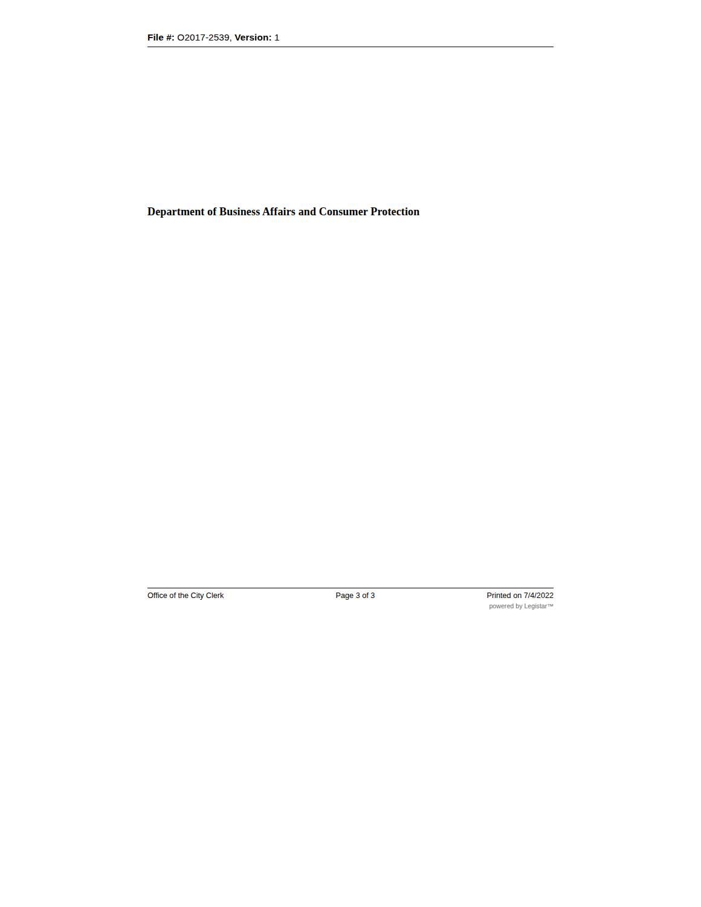File #: O2017-2539, Version: 1
Department of Business Affairs and Consumer Protection
Office of the City Clerk Page 3 of 3 Printed on 7/4/2022
powered by Legistar™